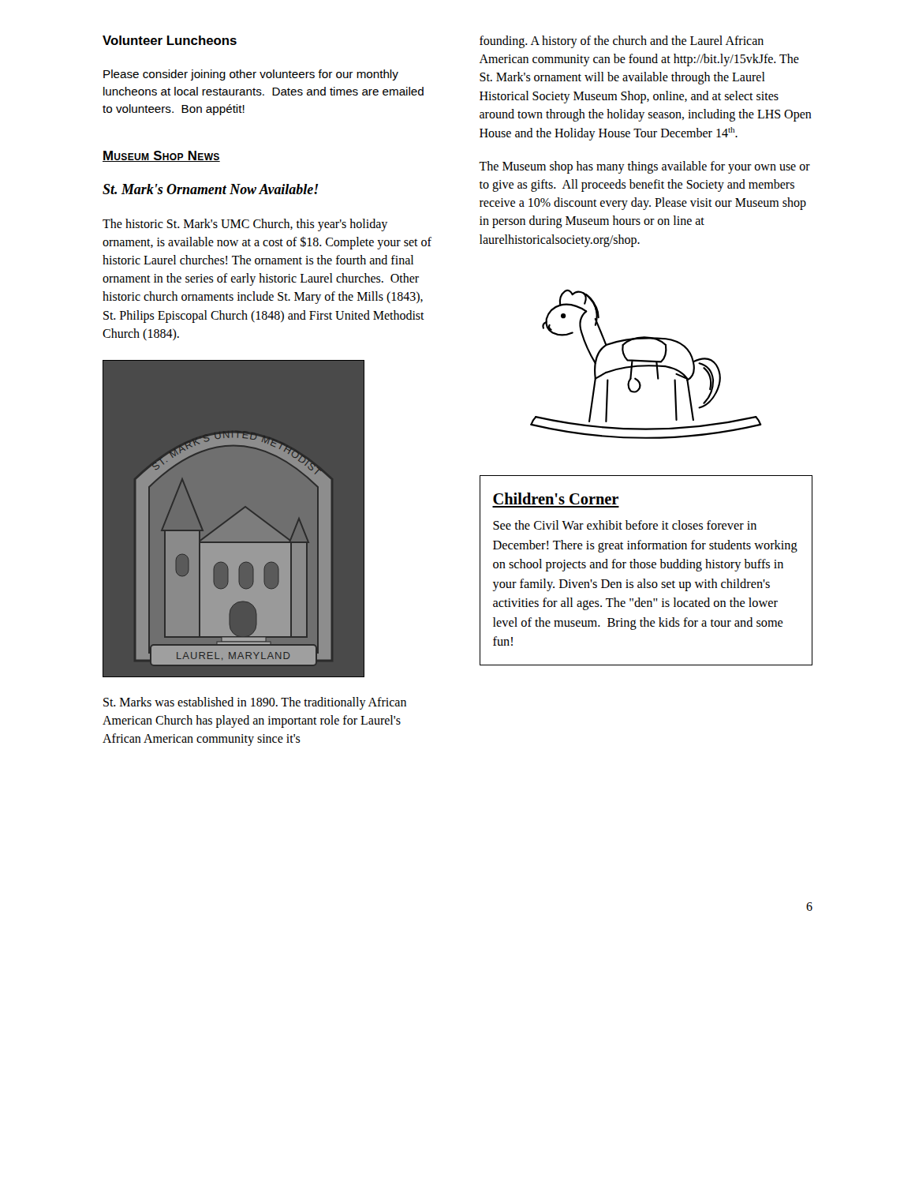Volunteer Luncheons
Please consider joining other volunteers for our monthly luncheons at local restaurants. Dates and times are emailed to volunteers. Bon appétit!
Museum Shop News
St. Mark's Ornament Now Available!
The historic St. Mark's UMC Church, this year's holiday ornament, is available now at a cost of $18. Complete your set of historic Laurel churches! The ornament is the fourth and final ornament in the series of early historic Laurel churches. Other historic church ornaments include St. Mary of the Mills (1843), St. Philips Episcopal Church (1848) and First United Methodist Church (1884).
ST. MARK'S UNITED METHODIST CHURCH 1890 LAUREL, MARYLAND
St. Marks was established in 1890. The traditionally African American Church has played an important role for Laurel's African American community since it's
founding. A history of the church and the Laurel African American community can be found at http://bit.ly/15vkJfe. The St. Mark's ornament will be available through the Laurel Historical Society Museum Shop, online, and at select sites around town through the holiday season, including the LHS Open House and the Holiday House Tour December 14th.
The Museum shop has many things available for your own use or to give as gifts. All proceeds benefit the Society and members receive a 10% discount every day. Please visit our Museum shop in person during Museum hours or on line at laurelhistoricalsociety.org/shop.
Children's Corner
See the Civil War exhibit before it closes forever in December! There is great information for students working on school projects and for those budding history buffs in your family. Diven's Den is also set up with children's activities for all ages. The "den" is located on the lower level of the museum. Bring the kids for a tour and some fun!
6